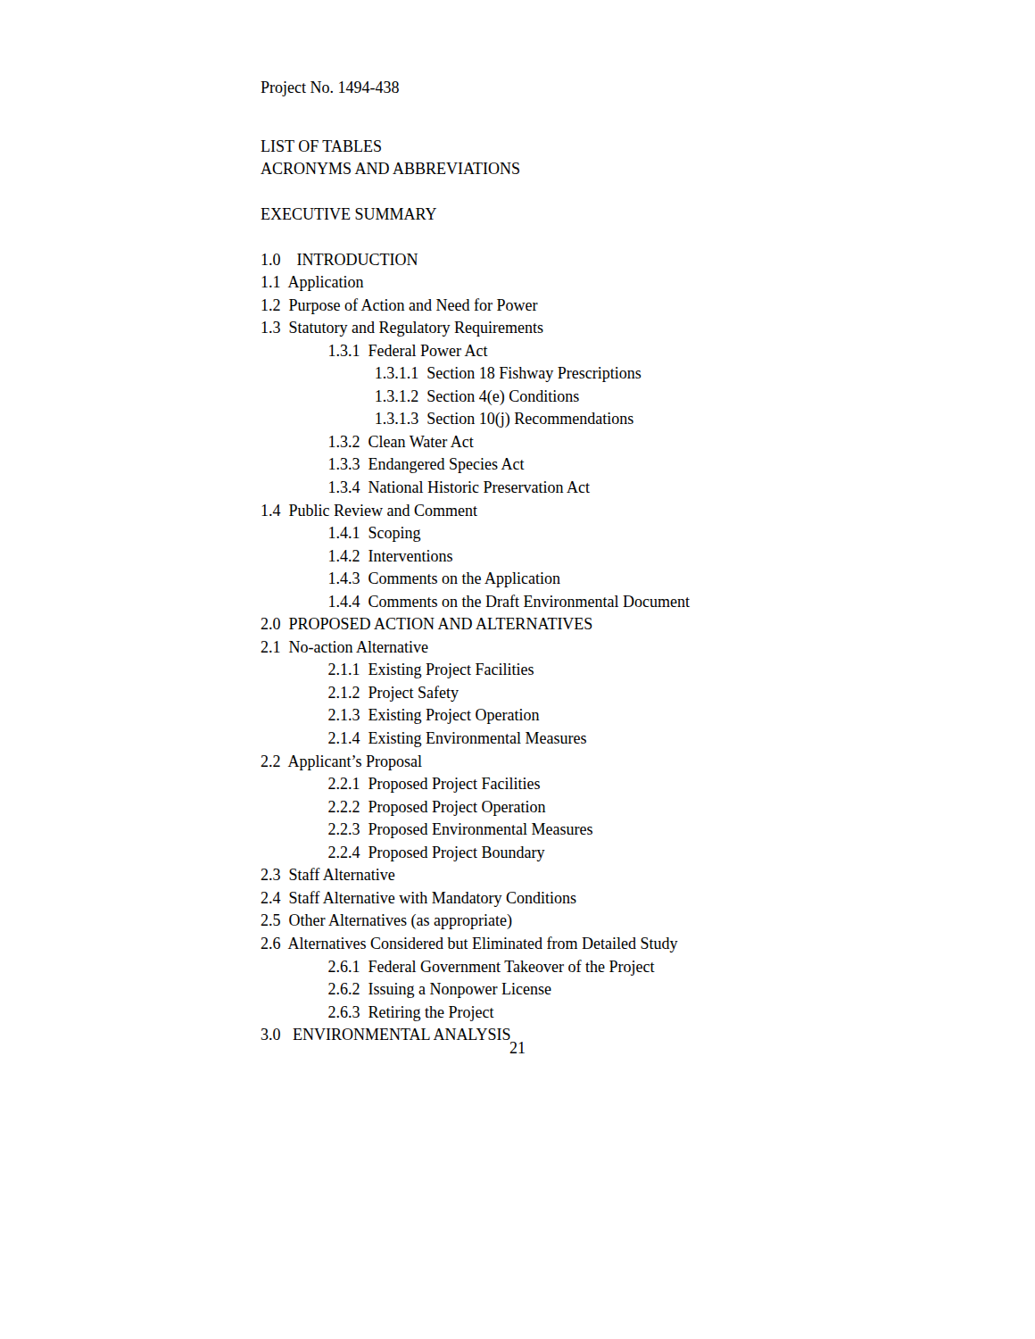Project No. 1494-438
LIST OF TABLES
ACRONYMS AND ABBREVIATIONS
EXECUTIVE SUMMARY
1.0 INTRODUCTION
1.1 Application
1.2 Purpose of Action and Need for Power
1.3 Statutory and Regulatory Requirements
1.3.1 Federal Power Act
1.3.1.1 Section 18 Fishway Prescriptions
1.3.1.2 Section 4(e) Conditions
1.3.1.3 Section 10(j) Recommendations
1.3.2 Clean Water Act
1.3.3 Endangered Species Act
1.3.4 National Historic Preservation Act
1.4 Public Review and Comment
1.4.1 Scoping
1.4.2 Interventions
1.4.3 Comments on the Application
1.4.4 Comments on the Draft Environmental Document
2.0 PROPOSED ACTION AND ALTERNATIVES
2.1 No-action Alternative
2.1.1 Existing Project Facilities
2.1.2 Project Safety
2.1.3 Existing Project Operation
2.1.4 Existing Environmental Measures
2.2 Applicant’s Proposal
2.2.1 Proposed Project Facilities
2.2.2 Proposed Project Operation
2.2.3 Proposed Environmental Measures
2.2.4 Proposed Project Boundary
2.3 Staff Alternative
2.4 Staff Alternative with Mandatory Conditions
2.5 Other Alternatives (as appropriate)
2.6 Alternatives Considered but Eliminated from Detailed Study
2.6.1 Federal Government Takeover of the Project
2.6.2 Issuing a Nonpower License
2.6.3 Retiring the Project
3.0 ENVIRONMENTAL ANALYSIS
21